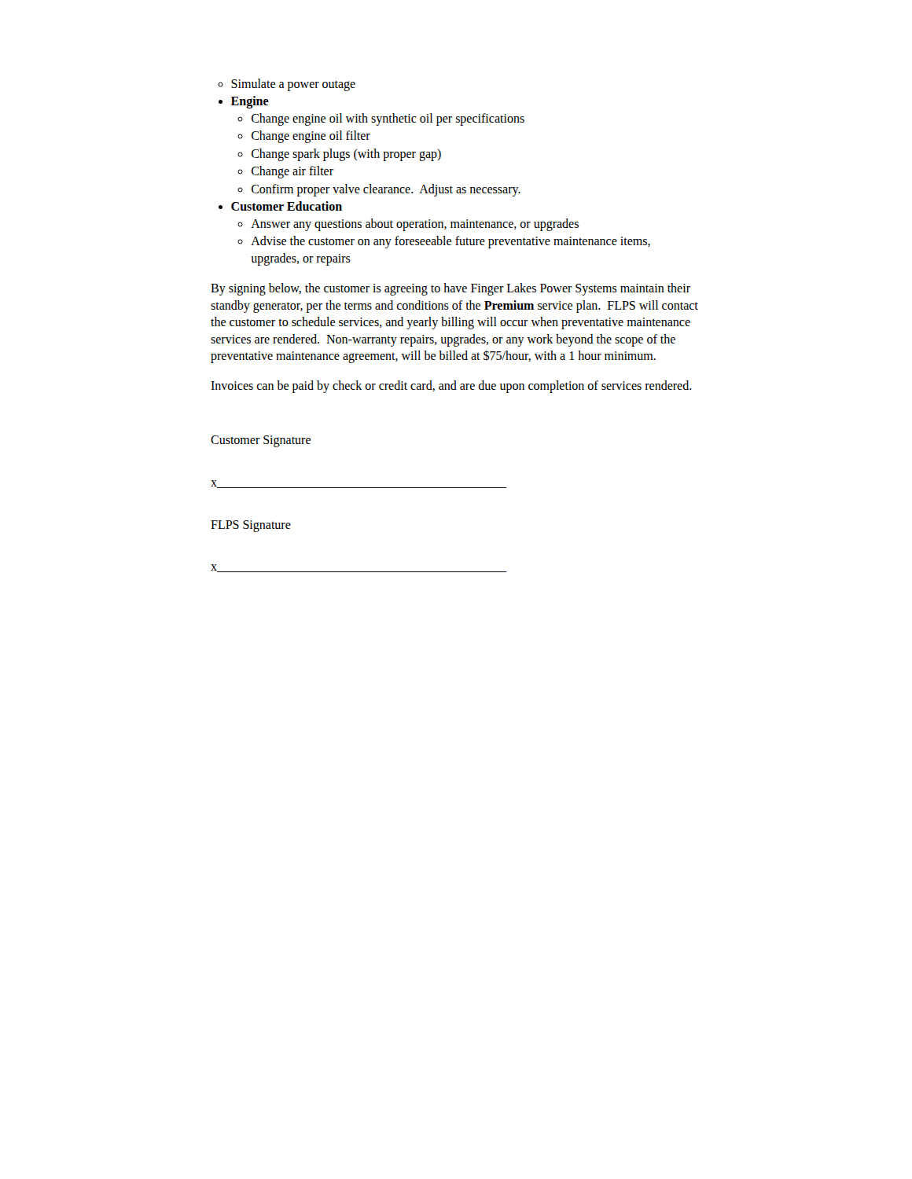Simulate a power outage
Engine
Change engine oil with synthetic oil per specifications
Change engine oil filter
Change spark plugs (with proper gap)
Change air filter
Confirm proper valve clearance. Adjust as necessary.
Customer Education
Answer any questions about operation, maintenance, or upgrades
Advise the customer on any foreseeable future preventative maintenance items, upgrades, or repairs
By signing below, the customer is agreeing to have Finger Lakes Power Systems maintain their standby generator, per the terms and conditions of the Premium service plan. FLPS will contact the customer to schedule services, and yearly billing will occur when preventative maintenance services are rendered. Non-warranty repairs, upgrades, or any work beyond the scope of the preventative maintenance agreement, will be billed at $75/hour, with a 1 hour minimum.
Invoices can be paid by check or credit card, and are due upon completion of services rendered.
Customer Signature
x______________________________________________
FLPS Signature
x______________________________________________